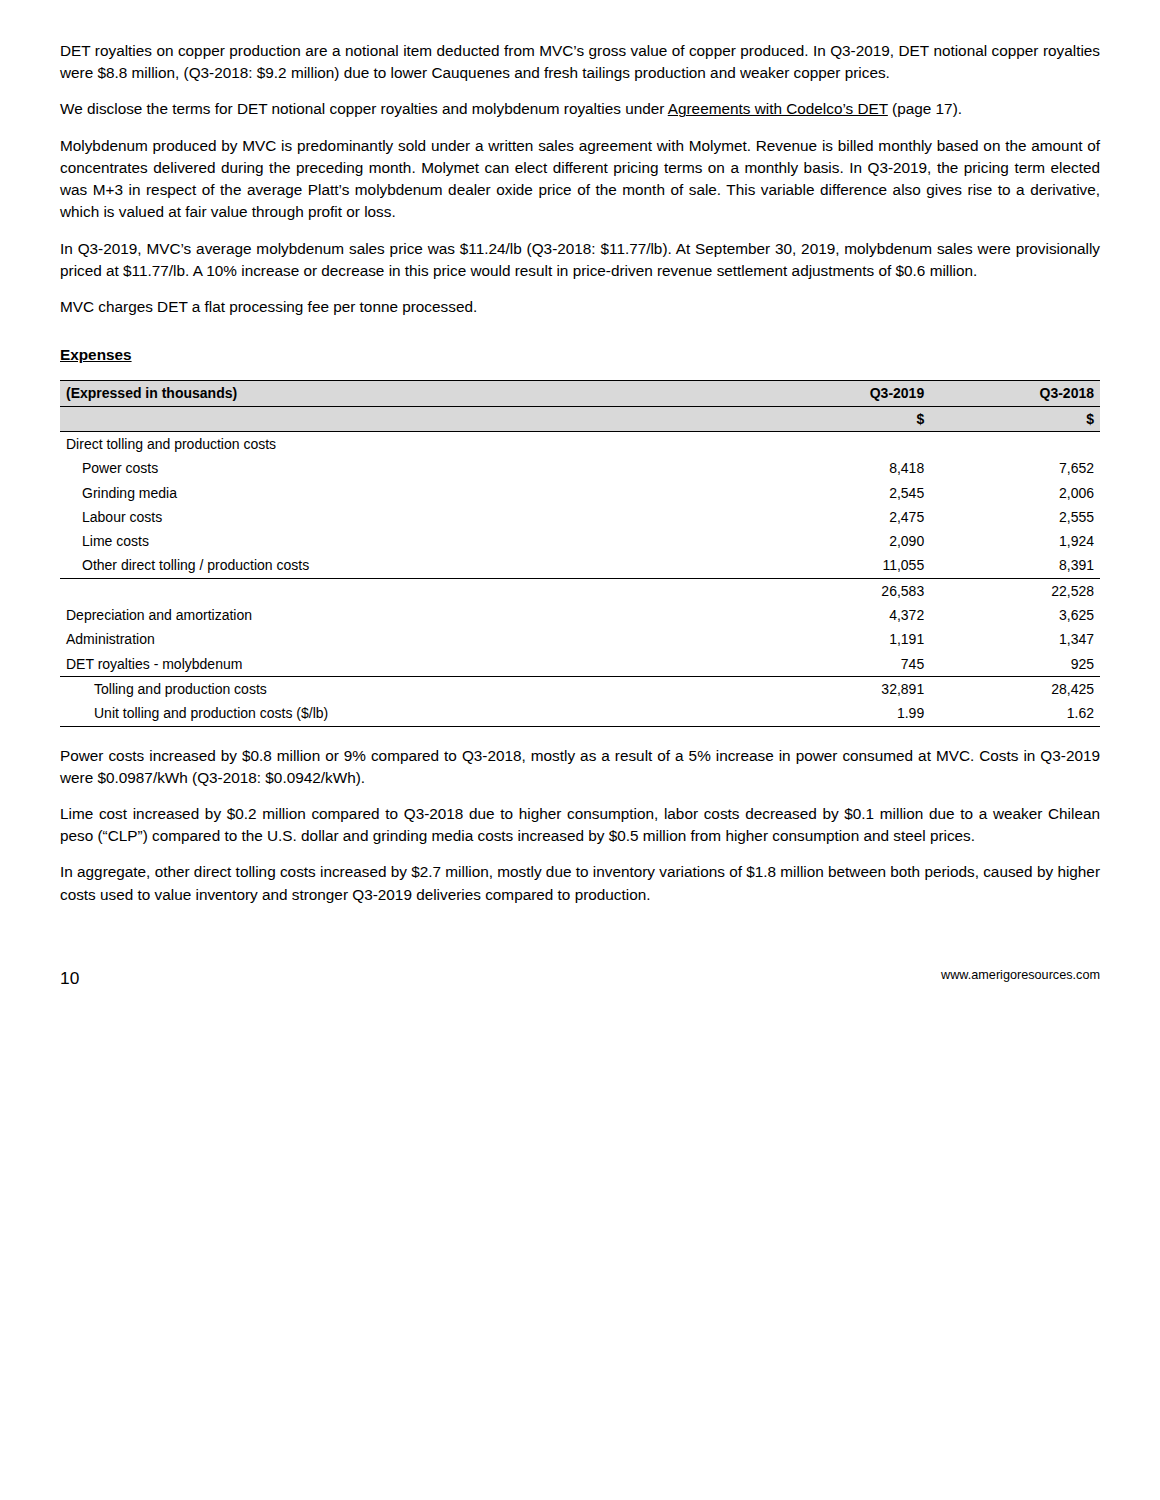DET royalties on copper production are a notional item deducted from MVC’s gross value of copper produced. In Q3-2019, DET notional copper royalties were $8.8 million, (Q3-2018: $9.2 million) due to lower Cauquenes and fresh tailings production and weaker copper prices.
We disclose the terms for DET notional copper royalties and molybdenum royalties under Agreements with Codelco’s DET (page 17).
Molybdenum produced by MVC is predominantly sold under a written sales agreement with Molymet. Revenue is billed monthly based on the amount of concentrates delivered during the preceding month. Molymet can elect different pricing terms on a monthly basis. In Q3-2019, the pricing term elected was M+3 in respect of the average Platt’s molybdenum dealer oxide price of the month of sale. This variable difference also gives rise to a derivative, which is valued at fair value through profit or loss.
In Q3-2019, MVC’s average molybdenum sales price was $11.24/lb (Q3-2018: $11.77/lb). At September 30, 2019, molybdenum sales were provisionally priced at $11.77/lb. A 10% increase or decrease in this price would result in price-driven revenue settlement adjustments of $0.6 million.
MVC charges DET a flat processing fee per tonne processed.
Expenses
| (Expressed in thousands) | Q3-2019 | Q3-2018 |
| --- | --- | --- |
| | $ | $ |
| Direct tolling and production costs | | |
| Power costs | 8,418 | 7,652 |
| Grinding media | 2,545 | 2,006 |
| Labour costs | 2,475 | 2,555 |
| Lime costs | 2,090 | 1,924 |
| Other direct tolling / production costs | 11,055 | 8,391 |
| | 26,583 | 22,528 |
| Depreciation and amortization | 4,372 | 3,625 |
| Administration | 1,191 | 1,347 |
| DET royalties - molybdenum | 745 | 925 |
| Tolling and production costs | 32,891 | 28,425 |
| Unit tolling and production costs ($/lb) | 1.99 | 1.62 |
Power costs increased by $0.8 million or 9% compared to Q3-2018, mostly as a result of a 5% increase in power consumed at MVC. Costs in Q3-2019 were $0.0987/kWh (Q3-2018: $0.0942/kWh).
Lime cost increased by $0.2 million compared to Q3-2018 due to higher consumption, labor costs decreased by $0.1 million due to a weaker Chilean peso (“CLP”) compared to the U.S. dollar and grinding media costs increased by $0.5 million from higher consumption and steel prices.
In aggregate, other direct tolling costs increased by $2.7 million, mostly due to inventory variations of $1.8 million between both periods, caused by higher costs used to value inventory and stronger Q3-2019 deliveries compared to production.
10 www.amerigoresources.com